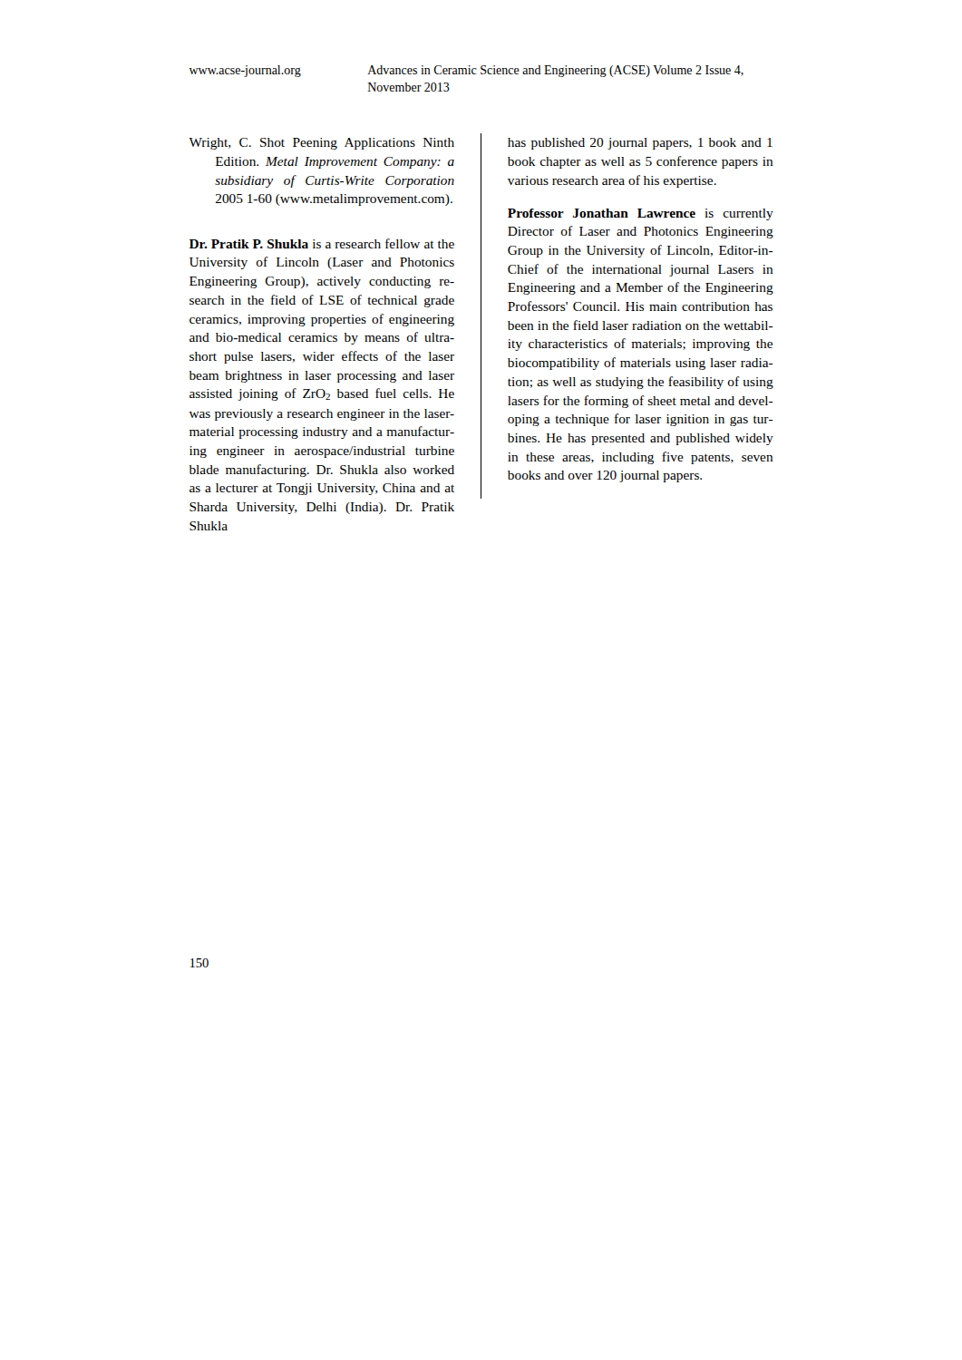www.acse-journal.org
Advances in Ceramic Science and Engineering (ACSE) Volume 2 Issue 4, November 2013
Wright, C. Shot Peening Applications Ninth Edition. Metal Improvement Company: a subsidiary of Curtis-Write Corporation 2005 1-60 (www.metalimprovement.com).
Dr. Pratik P. Shukla is a research fellow at the University of Lincoln (Laser and Photonics Engineering Group), actively conducting research in the field of LSE of technical grade ceramics, improving properties of engineering and bio-medical ceramics by means of ultra-short pulse lasers, wider effects of the laser beam brightness in laser processing and laser assisted joining of ZrO2 based fuel cells. He was previously a research engineer in the laser-material processing industry and a manufacturing engineer in aerospace/industrial turbine blade manufacturing. Dr. Shukla also worked as a lecturer at Tongji University, China and at Sharda University, Delhi (India). Dr. Pratik Shukla
has published 20 journal papers, 1 book and 1 book chapter as well as 5 conference papers in various research area of his expertise.
Professor Jonathan Lawrence is currently Director of Laser and Photonics Engineering Group in the University of Lincoln, Editor-in-Chief of the international journal Lasers in Engineering and a Member of the Engineering Professors' Council. His main contribution has been in the field laser radiation on the wettability characteristics of materials; improving the biocompatibility of materials using laser radiation; as well as studying the feasibility of using lasers for the forming of sheet metal and developing a technique for laser ignition in gas turbines. He has presented and published widely in these areas, including five patents, seven books and over 120 journal papers.
150